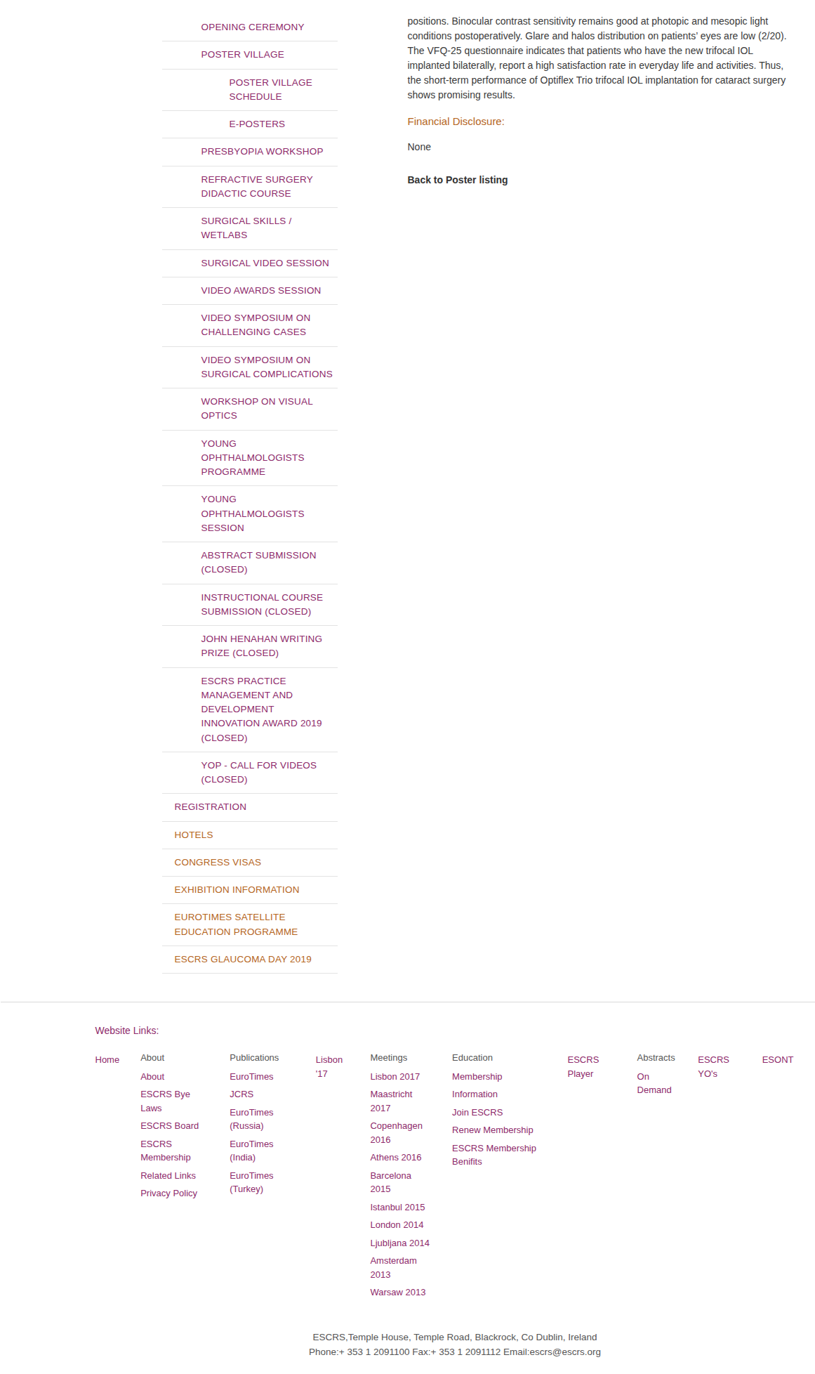OPENING CEREMONY
POSTER VILLAGE
POSTER VILLAGE SCHEDULE
E-POSTERS
PRESBYOPIA WORKSHOP
REFRACTIVE SURGERY DIDACTIC COURSE
SURGICAL SKILLS / WETLABS
SURGICAL VIDEO SESSION
VIDEO AWARDS SESSION
VIDEO SYMPOSIUM ON CHALLENGING CASES
VIDEO SYMPOSIUM ON SURGICAL COMPLICATIONS
WORKSHOP ON VISUAL OPTICS
YOUNG OPHTHALMOLOGISTS PROGRAMME
YOUNG OPHTHALMOLOGISTS SESSION
ABSTRACT SUBMISSION (CLOSED)
INSTRUCTIONAL COURSE SUBMISSION (CLOSED)
JOHN HENAHAN WRITING PRIZE (CLOSED)
ESCRS PRACTICE MANAGEMENT AND DEVELOPMENT INNOVATION AWARD 2019 (CLOSED)
YOP - CALL FOR VIDEOS (CLOSED)
REGISTRATION
HOTELS
CONGRESS VISAS
EXHIBITION INFORMATION
EUROTIMES SATELLITE EDUCATION PROGRAMME
ESCRS GLAUCOMA DAY 2019
positions. Binocular contrast sensitivity remains good at photopic and mesopic light conditions postoperatively. Glare and halos distribution on patients’ eyes are low (2/20). The VFQ-25 questionnaire indicates that patients who have the new trifocal IOL implanted bilaterally, report a high satisfaction rate in everyday life and activities. Thus, the short-term performance of Optiflex Trio trifocal IOL implantation for cataract surgery shows promising results.
Financial Disclosure:
None
Back to Poster listing
Website Links:
Home
About
About ESCRS Bye Laws ESCRS Board ESCRS Membership Related Links Privacy Policy
Publications
EuroTimes JCRS EuroTimes (Russia) EuroTimes (India) EuroTimes (Turkey)
Lisbon '17
Meetings
Lisbon 2017 Maastricht 2017 Copenhagen 2016 Athens 2016 Barcelona 2015 Istanbul 2015 London 2014 Ljubljana 2014 Amsterdam 2013 Warsaw 2013
Education
Membership Information Join ESCRS Renew Membership ESCRS Membership Benifits
ESCRS Player
Abstracts
On Demand
ESCRS YO's
ESONT
ESCRS,Temple House, Temple Road, Blackrock, Co Dublin, Ireland
Phone:+ 353 1 2091100 Fax:+ 353 1 2091112 Email:escrs@escrs.org